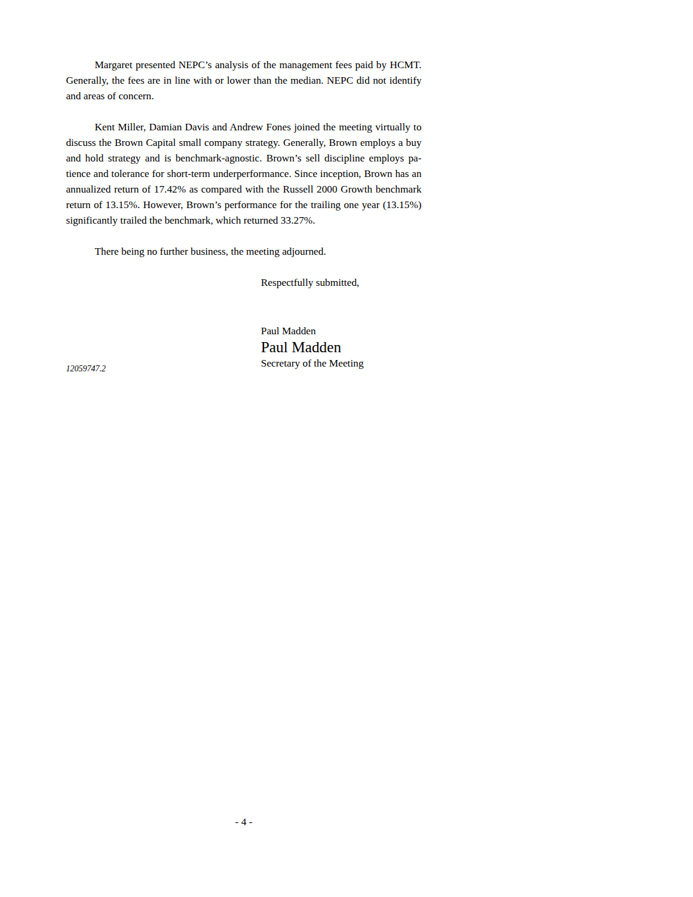Margaret presented NEPC’s analysis of the management fees paid by HCMT. Generally, the fees are in line with or lower than the median. NEPC did not identify and areas of concern.
Kent Miller, Damian Davis and Andrew Fones joined the meeting virtually to discuss the Brown Capital small company strategy. Generally, Brown employs a buy and hold strategy and is benchmark-agnostic. Brown’s sell discipline employs patience and tolerance for short-term underperformance. Since inception, Brown has an annualized return of 17.42% as compared with the Russell 2000 Growth benchmark return of 13.15%. However, Brown’s performance for the trailing one year (13.15%) significantly trailed the benchmark, which returned 33.27%.
There being no further business, the meeting adjourned.
Respectfully submitted,
Paul Madden
Paul Madden
Secretary of the Meeting
12059747.2
- 4 -